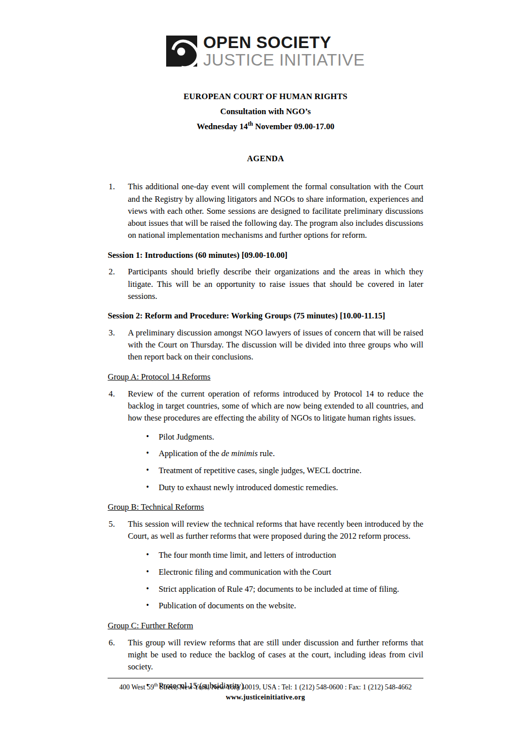OPEN SOCIETY JUSTICE INITIATIVE
EUROPEAN COURT OF HUMAN RIGHTS
Consultation with NGO’s
Wednesday 14th November 09.00-17.00
AGENDA
1.
This additional one-day event will complement the formal consultation with the Court and the Registry by allowing litigators and NGOs to share information, experiences and views with each other. Some sessions are designed to facilitate preliminary discussions about issues that will be raised the following day. The program also includes discussions on national implementation mechanisms and further options for reform.
Session 1: Introductions (60 minutes) [09.00-10.00]
2.
Participants should briefly describe their organizations and the areas in which they litigate. This will be an opportunity to raise issues that should be covered in later sessions.
Session 2: Reform and Procedure: Working Groups (75 minutes) [10.00-11.15]
3.
A preliminary discussion amongst NGO lawyers of issues of concern that will be raised with the Court on Thursday. The discussion will be divided into three groups who will then report back on their conclusions.
Group A: Protocol 14 Reforms
4.
Review of the current operation of reforms introduced by Protocol 14 to reduce the backlog in target countries, some of which are now being extended to all countries, and how these procedures are effecting the ability of NGOs to litigate human rights issues.
Pilot Judgments.
Application of the de minimis rule.
Treatment of repetitive cases, single judges, WECL doctrine.
Duty to exhaust newly introduced domestic remedies.
Group B: Technical Reforms
5.
This session will review the technical reforms that have recently been introduced by the Court, as well as further reforms that were proposed during the 2012 reform process.
The four month time limit, and letters of introduction
Electronic filing and communication with the Court
Strict application of Rule 47; documents to be included at time of filing.
Publication of documents on the website.
Group C: Further Reform
6.
This group will review reforms that are still under discussion and further reforms that might be used to reduce the backlog of cases at the court, including ideas from civil society.
Protocol 15 (subsidiarity).
400 West 59th Street, New York, New York 10019, USA : Tel: 1 (212) 548-0600 : Fax: 1 (212) 548-4662
www.justiceinitiative.org